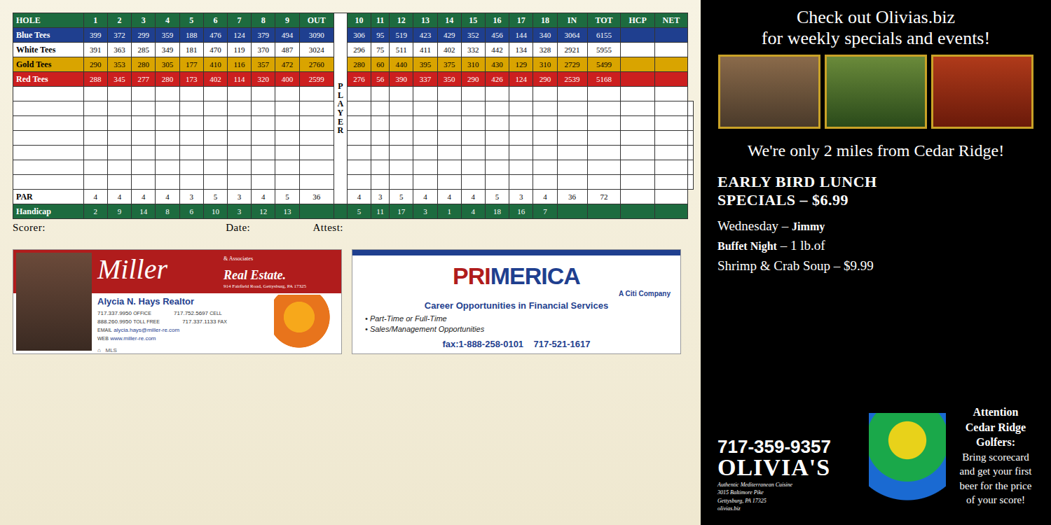| HOLE | 1 | 2 | 3 | 4 | 5 | 6 | 7 | 8 | 9 | OUT | P L A Y E R | 10 | 11 | 12 | 13 | 14 | 15 | 16 | 17 | 18 | IN | TOT | HCP | NET |
| --- | --- | --- | --- | --- | --- | --- | --- | --- | --- | --- | --- | --- | --- | --- | --- | --- | --- | --- | --- | --- | --- | --- | --- | --- |
| Blue Tees | 399 | 372 | 299 | 359 | 188 | 476 | 124 | 379 | 494 | 3090 | 306 | 95 | 519 | 423 | 429 | 352 | 456 | 144 | 340 | 3064 | 6155 | | |
| White Tees | 391 | 363 | 285 | 349 | 181 | 470 | 119 | 370 | 487 | 3024 | 296 | 75 | 511 | 411 | 402 | 332 | 442 | 134 | 328 | 2921 | 5955 | | |
| Gold Tees | 290 | 353 | 280 | 305 | 177 | 410 | 116 | 357 | 472 | 2760 | 280 | 60 | 440 | 395 | 375 | 310 | 430 | 129 | 310 | 2729 | 5499 | | |
| Red Tees | 288 | 345 | 277 | 280 | 173 | 402 | 114 | 320 | 400 | 2599 | 276 | 56 | 390 | 337 | 350 | 290 | 426 | 124 | 290 | 2539 | 5168 | | |
| PAR | 4 | 4 | 4 | 4 | 3 | 5 | 3 | 4 | 5 | 36 | 4 | 3 | 5 | 4 | 4 | 4 | 5 | 3 | 4 | 36 | 72 | | |
| Handicap | 2 | 9 | 14 | 8 | 6 | 10 | 3 | 12 | 13 | | | 5 | 11 | 17 | 3 | 1 | 4 | 18 | 16 | 7 | | | | |
Scorer: Date: Attest:
Miller
& Associates
Real Estate.
914 Fairfield Road, Gettysburg, PA 17325
Alycia N. Hays Realtor
717.337.9950 OFFICE 717.752.5697 CELL
888.260.9950 TOLL FREE 717.337.1133 FAX
EMAIL alycia.hays@miller-re.com
WEB www.miller-re.com
⌂ MLS
PRI MERICA
A Citi Company
Career Opportunities in Financial Services
• Part-Time or Full-Time
• Sales/Management Opportunities
fax:1-888-258-0101 717-521-1617
Check out Olivias.biz
for weekly specials and events!
We're only 2 miles from Cedar Ridge!
EARLY BIRD LUNCH
SPECIALS – $6.99
Wednesday – Jimmy
Buffet Night – 1 lb.of
Shrimp & Crab Soup – $9.99
717-359-9357
OLIVIA'S
Authentic Mediterranean Cuisine
3015 Baltimore Pike
Gettysburg, PA 17325
olivias.biz
Attention
Cedar Ridge
Golfers:
Bring scorecard
and get your first
beer for the price
of your score!